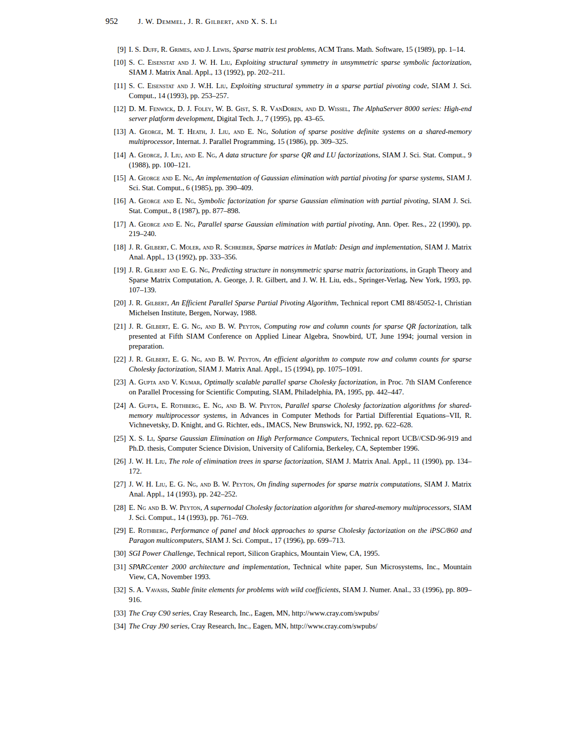952 J. W. Demmel, J. R. Gilbert, and X. S. Li
[9] I. S. Duff, R. Grimes, and J. Lewis, Sparse matrix test problems, ACM Trans. Math. Software, 15 (1989), pp. 1–14.
[10] S. C. Eisenstat and J. W. H. Liu, Exploiting structural symmetry in unsymmetric sparse symbolic factorization, SIAM J. Matrix Anal. Appl., 13 (1992), pp. 202–211.
[11] S. C. Eisenstat and J. W.H. Liu, Exploiting structural symmetry in a sparse partial pivoting code, SIAM J. Sci. Comput., 14 (1993), pp. 253–257.
[12] D. M. Fenwick, D. J. Foley, W. B. Gist, S. R. VanDoren, and D. Wissel, The AlphaServer 8000 series: High-end server platform development, Digital Tech. J., 7 (1995), pp. 43–65.
[13] A. George, M. T. Heath, J. Liu, and E. Ng, Solution of sparse positive definite systems on a shared-memory multiprocessor, Internat. J. Parallel Programming, 15 (1986), pp. 309–325.
[14] A. George, J. Liu, and E. Ng, A data structure for sparse QR and LU factorizations, SIAM J. Sci. Stat. Comput., 9 (1988), pp. 100–121.
[15] A. George and E. Ng, An implementation of Gaussian elimination with partial pivoting for sparse systems, SIAM J. Sci. Stat. Comput., 6 (1985), pp. 390–409.
[16] A. George and E. Ng, Symbolic factorization for sparse Gaussian elimination with partial pivoting, SIAM J. Sci. Stat. Comput., 8 (1987), pp. 877–898.
[17] A. George and E. Ng, Parallel sparse Gaussian elimination with partial pivoting, Ann. Oper. Res., 22 (1990), pp. 219–240.
[18] J. R. Gilbert, C. Moler, and R. Schreiber, Sparse matrices in Matlab: Design and implementation, SIAM J. Matrix Anal. Appl., 13 (1992), pp. 333–356.
[19] J. R. Gilbert and E. G. Ng, Predicting structure in nonsymmetric sparse matrix factorizations, in Graph Theory and Sparse Matrix Computation, A. George, J. R. Gilbert, and J. W. H. Liu, eds., Springer-Verlag, New York, 1993, pp. 107–139.
[20] J. R. Gilbert, An Efficient Parallel Sparse Partial Pivoting Algorithm, Technical report CMI 88/45052-1, Christian Michelsen Institute, Bergen, Norway, 1988.
[21] J. R. Gilbert, E. G. Ng, and B. W. Peyton, Computing row and column counts for sparse QR factorization, talk presented at Fifth SIAM Conference on Applied Linear Algebra, Snowbird, UT, June 1994; journal version in preparation.
[22] J. R. Gilbert, E. G. Ng, and B. W. Peyton, An efficient algorithm to compute row and column counts for sparse Cholesky factorization, SIAM J. Matrix Anal. Appl., 15 (1994), pp. 1075–1091.
[23] A. Gupta and V. Kumar, Optimally scalable parallel sparse Cholesky factorization, in Proc. 7th SIAM Conference on Parallel Processing for Scientific Computing, SIAM, Philadelphia, PA, 1995, pp. 442–447.
[24] A. Gupta, E. Rothberg, E. Ng, and B. W. Peyton, Parallel sparse Cholesky factorization algorithms for shared-memory multiprocessor systems, in Advances in Computer Methods for Partial Differential Equations–VII, R. Vichnevetsky, D. Knight, and G. Richter, eds., IMACS, New Brunswick, NJ, 1992, pp. 622–628.
[25] X. S. Li, Sparse Gaussian Elimination on High Performance Computers, Technical report UCB//CSD-96-919 and Ph.D. thesis, Computer Science Division, University of California, Berkeley, CA, September 1996.
[26] J. W. H. Liu, The role of elimination trees in sparse factorization, SIAM J. Matrix Anal. Appl., 11 (1990), pp. 134–172.
[27] J. W. H. Liu, E. G. Ng, and B. W. Peyton, On finding supernodes for sparse matrix computations, SIAM J. Matrix Anal. Appl., 14 (1993), pp. 242–252.
[28] E. Ng and B. W. Peyton, A supernodal Cholesky factorization algorithm for shared-memory multiprocessors, SIAM J. Sci. Comput., 14 (1993), pp. 761–769.
[29] E. Rothberg, Performance of panel and block approaches to sparse Cholesky factorization on the iPSC/860 and Paragon multicomputers, SIAM J. Sci. Comput., 17 (1996), pp. 699–713.
[30] SGI Power Challenge, Technical report, Silicon Graphics, Mountain View, CA, 1995.
[31] SPARCcenter 2000 architecture and implementation, Technical white paper, Sun Microsystems, Inc., Mountain View, CA, November 1993.
[32] S. A. Vavasis, Stable finite elements for problems with wild coefficients, SIAM J. Numer. Anal., 33 (1996), pp. 809–916.
[33] The Cray C90 series, Cray Research, Inc., Eagen, MN, http://www.cray.com/swpubs/
[34] The Cray J90 series, Cray Research, Inc., Eagen, MN, http://www.cray.com/swpubs/